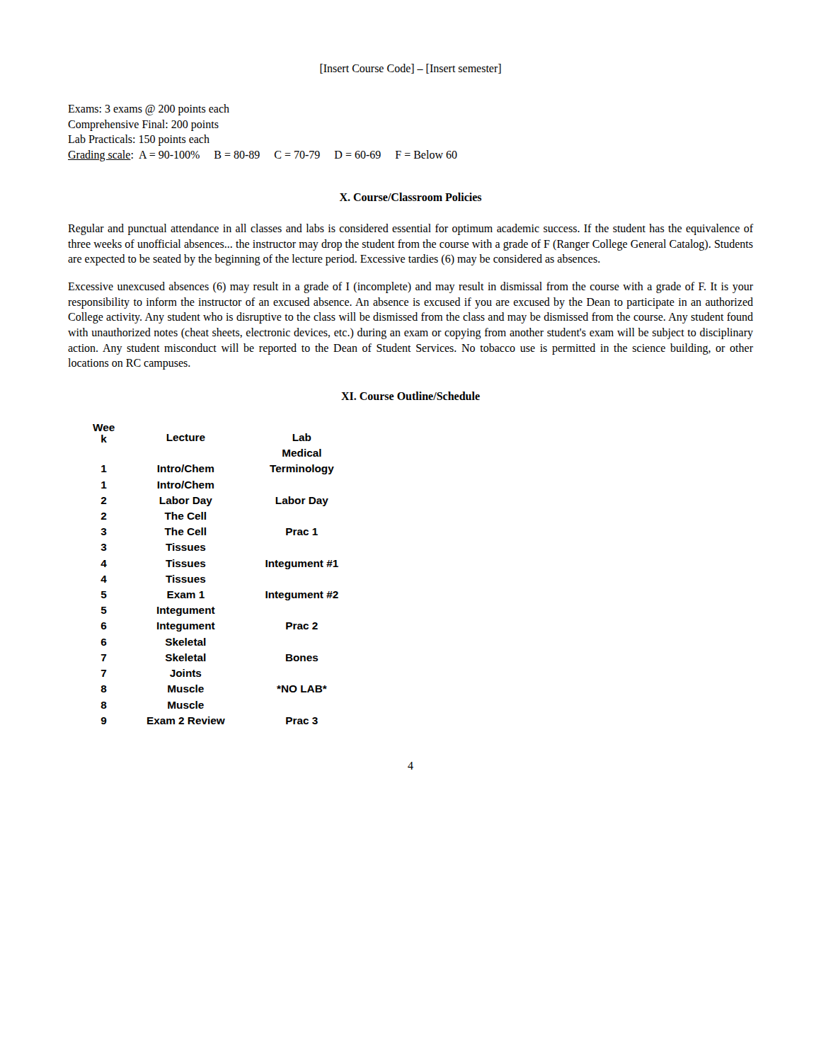[Insert Course Code] – [Insert semester]
Exams: 3 exams @ 200 points each
Comprehensive Final: 200 points
Lab Practicals: 150 points each
Grading scale: A = 90-100% B = 80-89 C = 70-79 D = 60-69 F = Below 60
X. Course/Classroom Policies
Regular and punctual attendance in all classes and labs is considered essential for optimum academic success. If the student has the equivalence of three weeks of unofficial absences... the instructor may drop the student from the course with a grade of F (Ranger College General Catalog). Students are expected to be seated by the beginning of the lecture period. Excessive tardies (6) may be considered as absences.
Excessive unexcused absences (6) may result in a grade of I (incomplete) and may result in dismissal from the course with a grade of F. It is your responsibility to inform the instructor of an excused absence. An absence is excused if you are excused by the Dean to participate in an authorized College activity. Any student who is disruptive to the class will be dismissed from the class and may be dismissed from the course. Any student found with unauthorized notes (cheat sheets, electronic devices, etc.) during an exam or copying from another student's exam will be subject to disciplinary action. Any student misconduct will be reported to the Dean of Student Services. No tobacco use is permitted in the science building, or other locations on RC campuses.
XI. Course Outline/Schedule
| Wee k | Lecture | Lab |
| --- | --- | --- |
| | | Medical |
| 1 | Intro/Chem | Terminology |
| 1 | Intro/Chem | |
| 2 | Labor Day | Labor Day |
| 2 | The Cell | |
| 3 | The Cell | Prac 1 |
| 3 | Tissues | |
| 4 | Tissues | Integument #1 |
| 4 | Tissues | |
| 5 | Exam 1 | Integument #2 |
| 5 | Integument | |
| 6 | Integument | Prac 2 |
| 6 | Skeletal | |
| 7 | Skeletal | Bones |
| 7 | Joints | |
| 8 | Muscle | *NO LAB* |
| 8 | Muscle | |
| 9 | Exam 2 Review | Prac 3 |
4